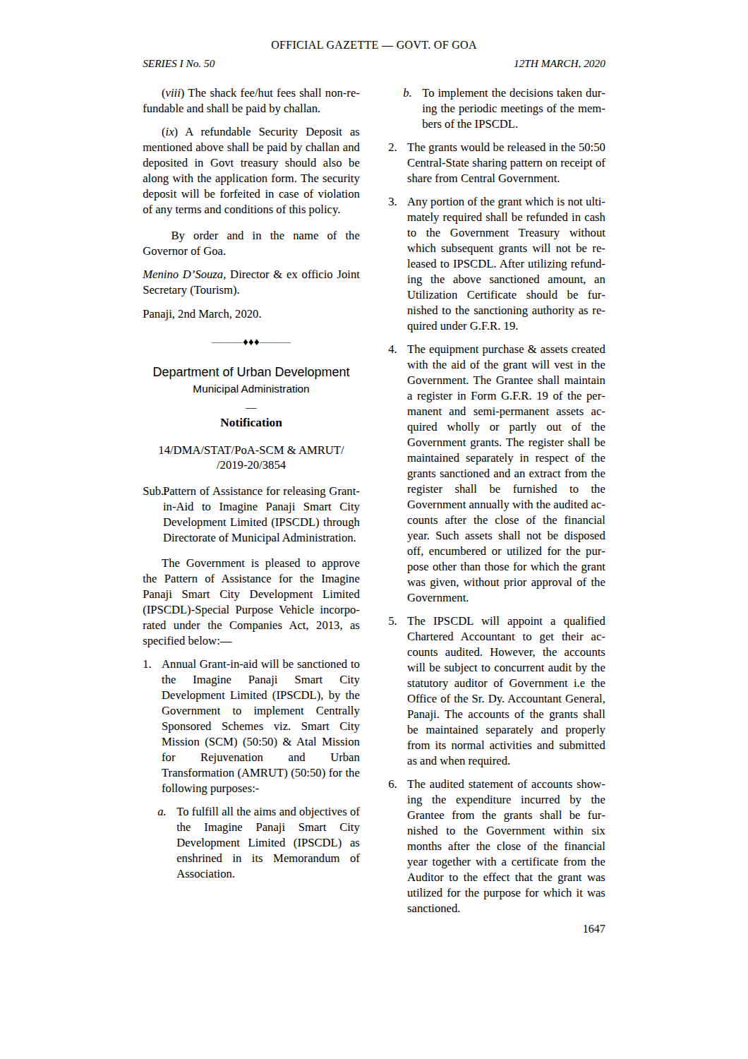OFFICIAL GAZETTE — GOVT. OF GOA
SERIES I No. 50 12TH MARCH, 2020
(viii) The shack fee/hut fees shall non-refundable and shall be paid by challan.
(ix) A refundable Security Deposit as mentioned above shall be paid by challan and deposited in Govt treasury should also be along with the application form. The security deposit will be forfeited in case of violation of any terms and conditions of this policy.
By order and in the name of the Governor of Goa.
Menino D’Souza, Director & ex officio Joint Secretary (Tourism).
Panaji, 2nd March, 2020.
———♦♦♦———
Department of Urban Development
Municipal Administration
__
Notification
14/DMA/STAT/PoA-SCM & AMRUT/
/2019-20/3854
Sub.: Pattern of Assistance for releasing Grant-in-Aid to Imagine Panaji Smart City Development Limited (IPSCDL) through Directorate of Municipal Administration.
The Government is pleased to approve the Pattern of Assistance for the Imagine Panaji Smart City Development Limited (IPSCDL)-Special Purpose Vehicle incorporated under the Companies Act, 2013, as specified below:—
1. Annual Grant-in-aid will be sanctioned to the Imagine Panaji Smart City Development Limited (IPSCDL), by the Government to implement Centrally Sponsored Schemes viz. Smart City Mission (SCM) (50:50) & Atal Mission for Rejuvenation and Urban Transformation (AMRUT) (50:50) for the following purposes:-
a. To fulfill all the aims and objectives of the Imagine Panaji Smart City Development Limited (IPSCDL) as enshrined in its Memorandum of Association.
b. To implement the decisions taken during the periodic meetings of the members of the IPSCDL.
2. The grants would be released in the 50:50 Central-State sharing pattern on receipt of share from Central Government.
3. Any portion of the grant which is not ultimately required shall be refunded in cash to the Government Treasury without which subsequent grants will not be released to IPSCDL. After utilizing refunding the above sanctioned amount, an Utilization Certificate should be furnished to the sanctioning authority as required under G.F.R. 19.
4. The equipment purchase & assets created with the aid of the grant will vest in the Government. The Grantee shall maintain a register in Form G.F.R. 19 of the permanent and semi-permanent assets acquired wholly or partly out of the Government grants. The register shall be maintained separately in respect of the grants sanctioned and an extract from the register shall be furnished to the Government annually with the audited accounts after the close of the financial year. Such assets shall not be disposed off, encumbered or utilized for the purpose other than those for which the grant was given, without prior approval of the Government.
5. The IPSCDL will appoint a qualified Chartered Accountant to get their accounts audited. However, the accounts will be subject to concurrent audit by the statutory auditor of Government i.e the Office of the Sr. Dy. Accountant General, Panaji. The accounts of the grants shall be maintained separately and properly from its normal activities and submitted as and when required.
6. The audited statement of accounts showing the expenditure incurred by the Grantee from the grants shall be furnished to the Government within six months after the close of the financial year together with a certificate from the Auditor to the effect that the grant was utilized for the purpose for which it was sanctioned.
1647